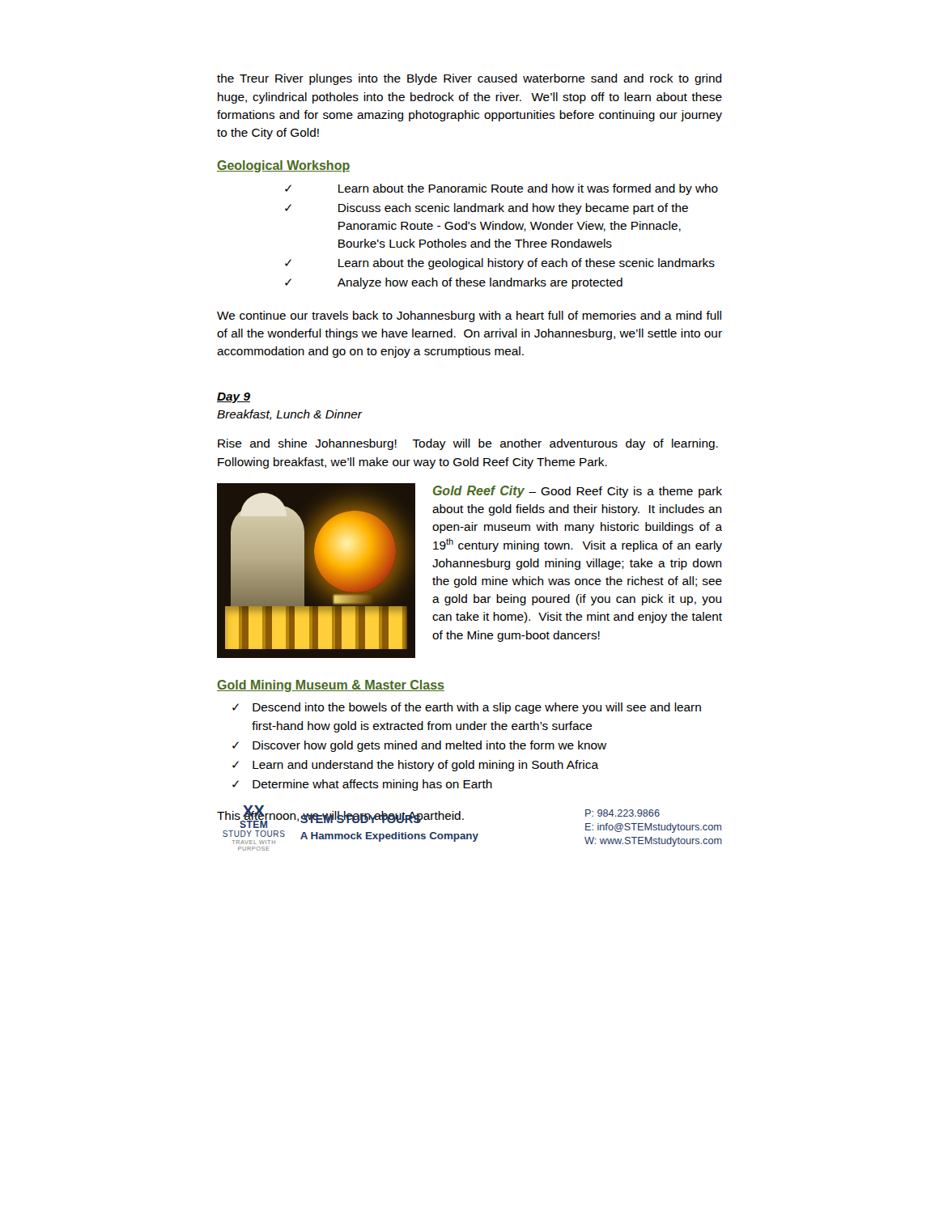the Treur River plunges into the Blyde River caused waterborne sand and rock to grind huge, cylindrical potholes into the bedrock of the river. We’ll stop off to learn about these formations and for some amazing photographic opportunities before continuing our journey to the City of Gold!
Geological Workshop
Learn about the Panoramic Route and how it was formed and by who
Discuss each scenic landmark and how they became part of the Panoramic Route - God's Window, Wonder View, the Pinnacle, Bourke's Luck Potholes and the Three Rondawels
Learn about the geological history of each of these scenic landmarks
Analyze how each of these landmarks are protected
We continue our travels back to Johannesburg with a heart full of memories and a mind full of all the wonderful things we have learned. On arrival in Johannesburg, we’ll settle into our accommodation and go on to enjoy a scrumptious meal.
Day 9 Breakfast, Lunch & Dinner
Rise and shine Johannesburg! Today will be another adventurous day of learning. Following breakfast, we’ll make our way to Gold Reef City Theme Park.
Gold Reef City – Good Reef City is a theme park about the gold fields and their history. It includes an open-air museum with many historic buildings of a 19th century mining town. Visit a replica of an early Johannesburg gold mining village; take a trip down the gold mine which was once the richest of all; see a gold bar being poured (if you can pick it up, you can take it home). Visit the mint and enjoy the talent of the Mine gum-boot dancers!
Gold Mining Museum & Master Class
Descend into the bowels of the earth with a slip cage where you will see and learn first-hand how gold is extracted from under the earth’s surface
Discover how gold gets mined and melted into the form we know
Learn and understand the history of gold mining in South Africa
Determine what affects mining has on Earth
This afternoon, we will learn about Apartheid.
XX
STEM
STUDY TOURS
TRAVEL WITH PURPOSE
STEM STUDY TOURS
A Hammock Expeditions Company
P: 984.223.9866
E: info@STEMstudytours.com
W: www.STEMstudytours.com